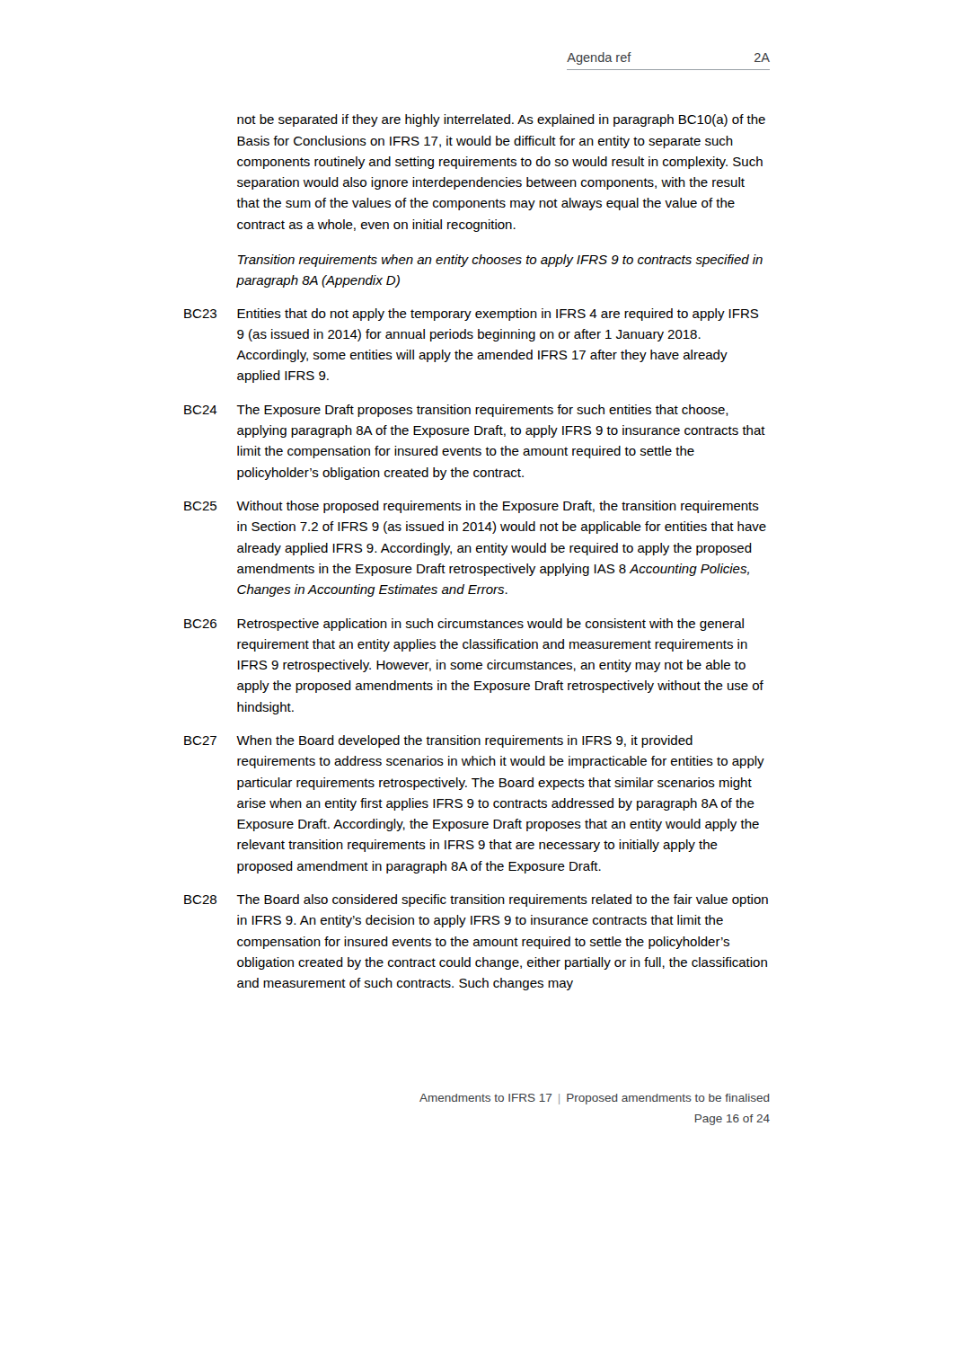Agenda ref 2A
not be separated if they are highly interrelated. As explained in paragraph BC10(a) of the Basis for Conclusions on IFRS 17, it would be difficult for an entity to separate such components routinely and setting requirements to do so would result in complexity. Such separation would also ignore interdependencies between components, with the result that the sum of the values of the components may not always equal the value of the contract as a whole, even on initial recognition.
Transition requirements when an entity chooses to apply IFRS 9 to contracts specified in paragraph 8A (Appendix D)
BC23
Entities that do not apply the temporary exemption in IFRS 4 are required to apply IFRS 9 (as issued in 2014) for annual periods beginning on or after 1 January 2018. Accordingly, some entities will apply the amended IFRS 17 after they have already applied IFRS 9.
BC24
The Exposure Draft proposes transition requirements for such entities that choose, applying paragraph 8A of the Exposure Draft, to apply IFRS 9 to insurance contracts that limit the compensation for insured events to the amount required to settle the policyholder’s obligation created by the contract.
BC25
Without those proposed requirements in the Exposure Draft, the transition requirements in Section 7.2 of IFRS 9 (as issued in 2014) would not be applicable for entities that have already applied IFRS 9. Accordingly, an entity would be required to apply the proposed amendments in the Exposure Draft retrospectively applying IAS 8 Accounting Policies, Changes in Accounting Estimates and Errors.
BC26
Retrospective application in such circumstances would be consistent with the general requirement that an entity applies the classification and measurement requirements in IFRS 9 retrospectively. However, in some circumstances, an entity may not be able to apply the proposed amendments in the Exposure Draft retrospectively without the use of hindsight.
BC27
When the Board developed the transition requirements in IFRS 9, it provided requirements to address scenarios in which it would be impracticable for entities to apply particular requirements retrospectively. The Board expects that similar scenarios might arise when an entity first applies IFRS 9 to contracts addressed by paragraph 8A of the Exposure Draft. Accordingly, the Exposure Draft proposes that an entity would apply the relevant transition requirements in IFRS 9 that are necessary to initially apply the proposed amendment in paragraph 8A of the Exposure Draft.
BC28
The Board also considered specific transition requirements related to the fair value option in IFRS 9. An entity’s decision to apply IFRS 9 to insurance contracts that limit the compensation for insured events to the amount required to settle the policyholder’s obligation created by the contract could change, either partially or in full, the classification and measurement of such contracts. Such changes may
Amendments to IFRS 17|Proposed amendments to be finalised Page 16 of 24